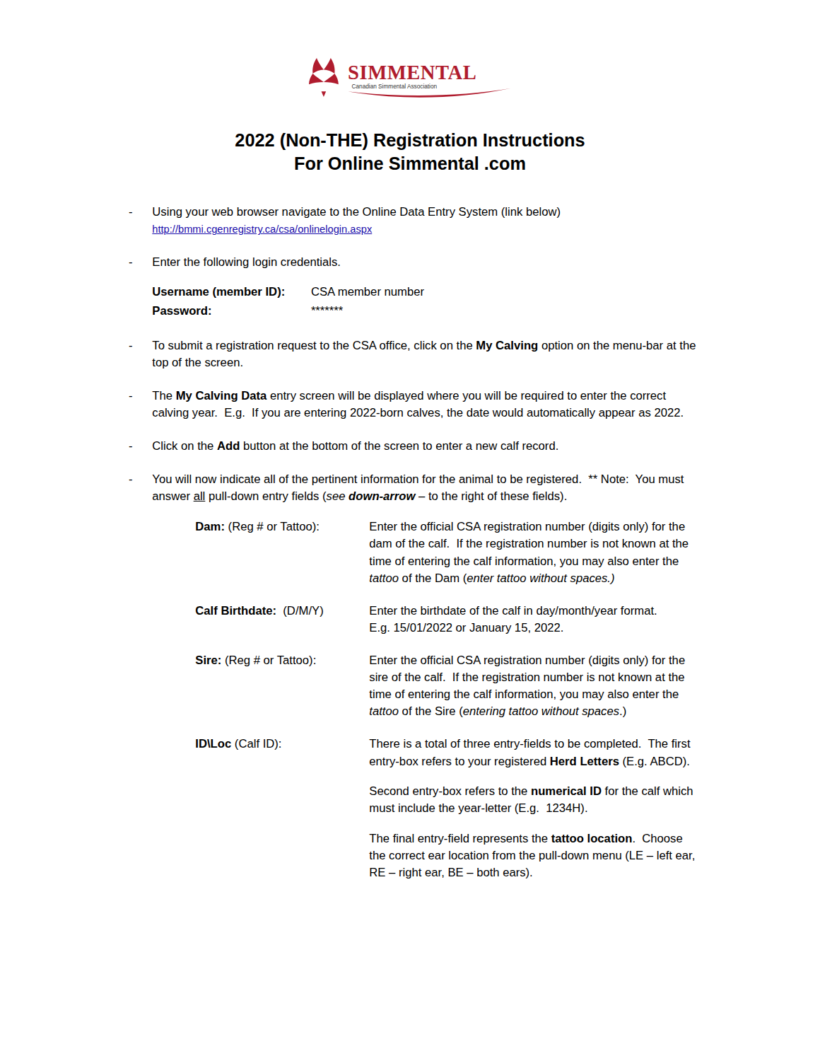SIMMENTAL Canadian Simmental Association
2022 (Non-THE) Registration Instructions
For Online Simmental .com
Using your web browser navigate to the Online Data Entry System (link below)
http://bmmi.cgenregistry.ca/csa/onlinelogin.aspx
Enter the following login credentials.
| Username (member ID): | CSA member number |
| Password: | ******* |
To submit a registration request to the CSA office, click on the My Calving option on the menu-bar at the top of the screen.
The My Calving Data entry screen will be displayed where you will be required to enter the correct calving year. E.g. If you are entering 2022-born calves, the date would automatically appear as 2022.
Click on the Add button at the bottom of the screen to enter a new calf record.
You will now indicate all of the pertinent information for the animal to be registered. ** Note: You must answer all pull-down entry fields (see down-arrow – to the right of these fields).
| Dam: (Reg # or Tattoo): | Enter the official CSA registration number (digits only) for the dam of the calf. If the registration number is not known at the time of entering the calf information, you may also enter the tattoo of the Dam ( enter tattoo without spaces.) |
| Calf Birthdate: (D/M/Y) | Enter the birthdate of the calf in day/month/year format. E.g. 15/01/2022 or January 15, 2022. |
| Sire: (Reg # or Tattoo): | Enter the official CSA registration number (digits only) for the sire of the calf. If the registration number is not known at the time of entering the calf information, you may also enter the tattoo of the Sire ( entering tattoo without spaces .) |
| ID\Loc (Calf ID): | There is a total of three entry-fields to be completed. The first entry-box refers to your registered Herd Letters (E.g. ABCD). Second entry-box refers to the numerical ID for the calf which must include the year-letter (E.g. 1234H). The final entry-field represents the tattoo location . Choose the correct ear location from the pull-down menu (LE – left ear, RE – right ear, BE – both ears). |